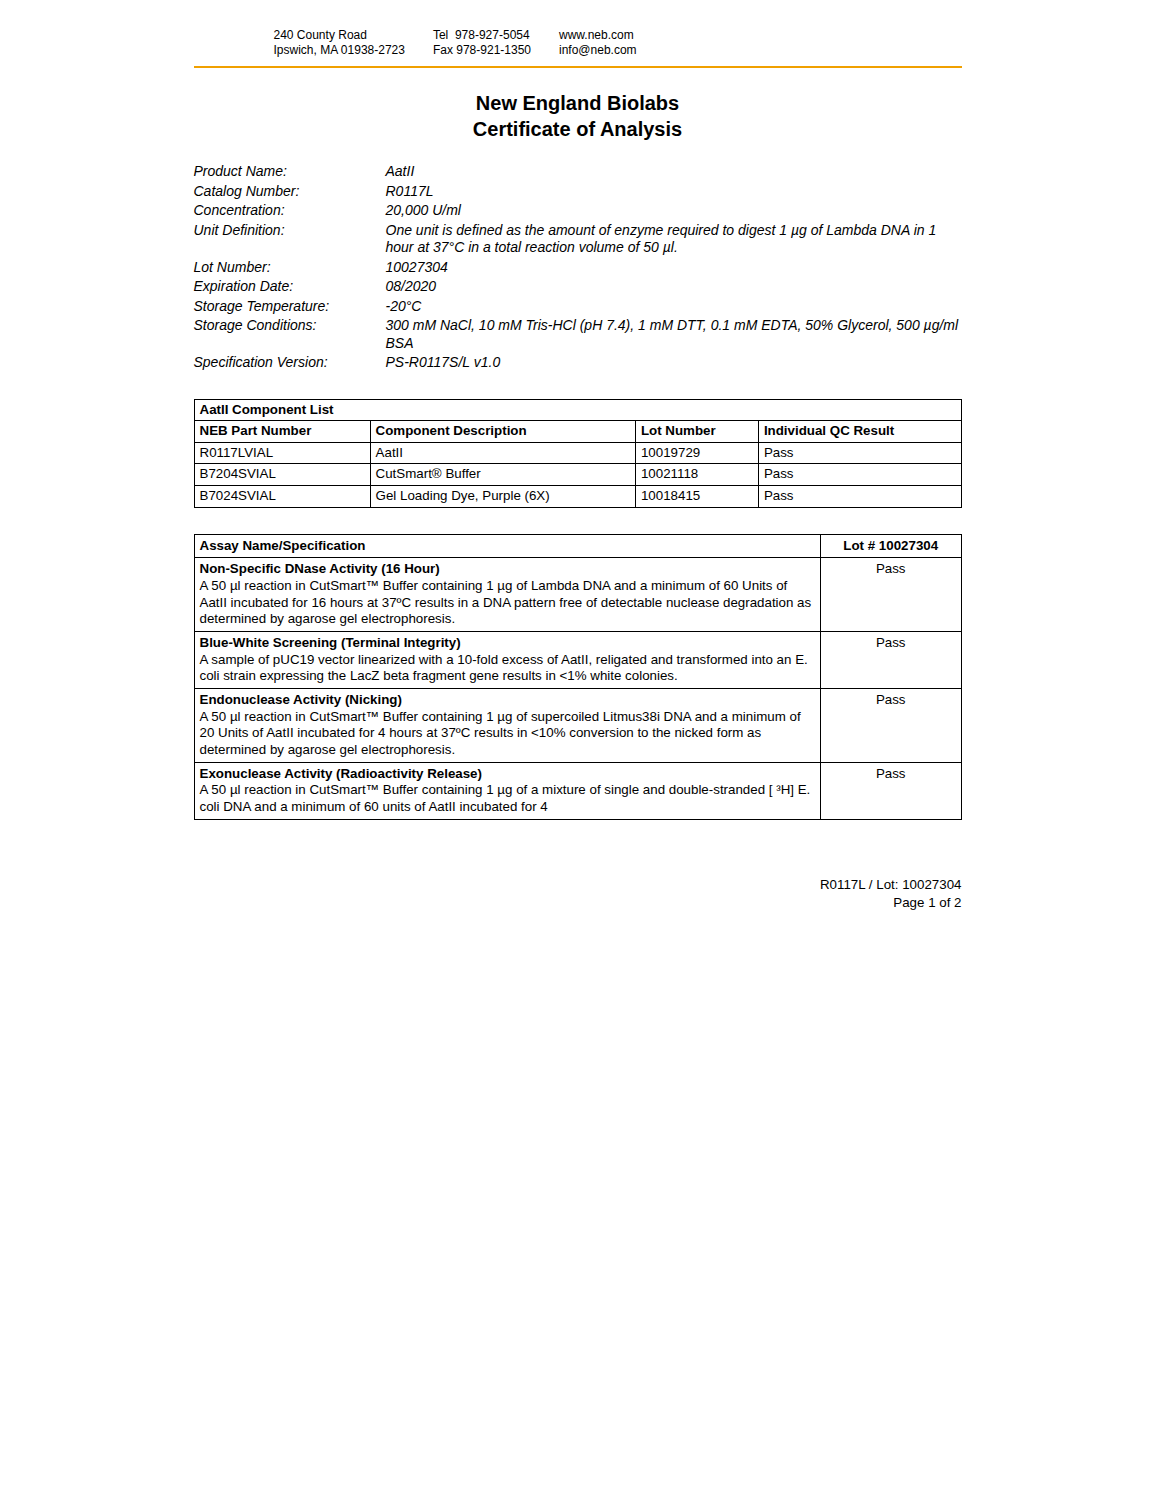240 County Road
Ipswich, MA 01938-2723
Tel 978-927-5054
Fax 978-921-1350
www.neb.com
info@neb.com
New England Biolabs Certificate of Analysis
| Product Name: | AatII |
| Catalog Number: | R0117L |
| Concentration: | 20,000 U/ml |
| Unit Definition: | One unit is defined as the amount of enzyme required to digest 1 µg of Lambda DNA in 1 hour at 37°C in a total reaction volume of 50 µl. |
| Lot Number: | 10027304 |
| Expiration Date: | 08/2020 |
| Storage Temperature: | -20°C |
| Storage Conditions: | 300 mM NaCl, 10 mM Tris-HCl (pH 7.4), 1 mM DTT, 0.1 mM EDTA, 50% Glycerol, 500 µg/ml BSA |
| Specification Version: | PS-R0117S/L v1.0 |
| AatII Component List |
| --- |
| NEB Part Number | Component Description | Lot Number | Individual QC Result |
| R0117LVIAL | AatII | 10019729 | Pass |
| B7204SVIAL | CutSmart® Buffer | 10021118 | Pass |
| B7024SVIAL | Gel Loading Dye, Purple (6X) | 10018415 | Pass |
| Assay Name/Specification | Lot # 10027304 |
| --- | --- |
| Non-Specific DNase Activity (16 Hour) A 50 µl reaction in CutSmart™ Buffer containing 1 µg of Lambda DNA and a minimum of 60 Units of AatII incubated for 16 hours at 37ºC results in a DNA pattern free of detectable nuclease degradation as determined by agarose gel electrophoresis. | Pass |
| Blue-White Screening (Terminal Integrity) A sample of pUC19 vector linearized with a 10-fold excess of AatII, religated and transformed into an E. coli strain expressing the LacZ beta fragment gene results in <1% white colonies. | Pass |
| Endonuclease Activity (Nicking) A 50 µl reaction in CutSmart™ Buffer containing 1 µg of supercoiled Litmus38i DNA and a minimum of 20 Units of AatII incubated for 4 hours at 37ºC results in <10% conversion to the nicked form as determined by agarose gel electrophoresis. | Pass |
| Exonuclease Activity (Radioactivity Release) A 50 µl reaction in CutSmart™ Buffer containing 1 µg of a mixture of single and double-stranded [ ³H] E. coli DNA and a minimum of 60 units of AatII incubated for 4 | Pass |
R0117L / Lot: 10027304
Page 1 of 2